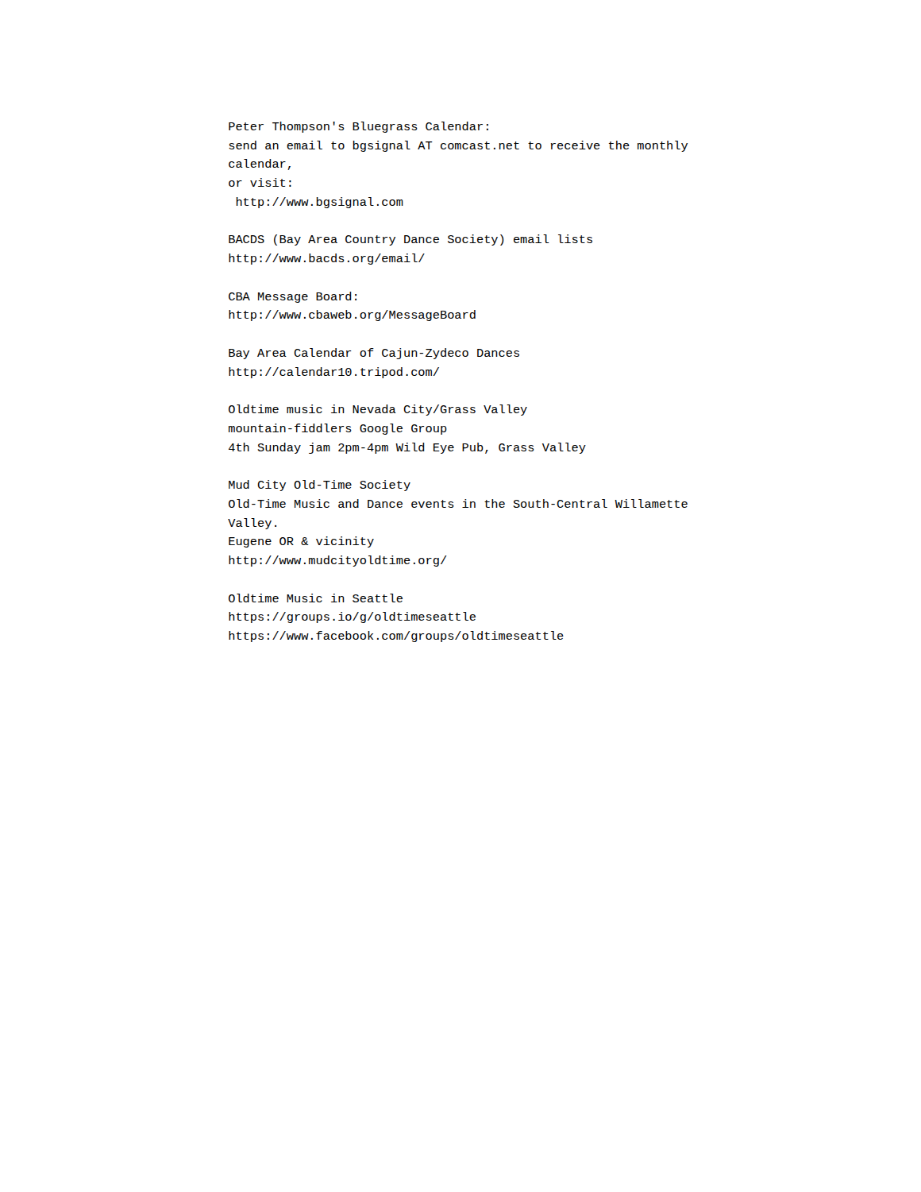Peter Thompson's Bluegrass Calendar:
send an email to bgsignal AT comcast.net to receive the monthly calendar,
or visit:
 http://www.bgsignal.com

BACDS (Bay Area Country Dance Society) email lists
http://www.bacds.org/email/

CBA Message Board:
http://www.cbaweb.org/MessageBoard

Bay Area Calendar of Cajun-Zydeco Dances
http://calendar10.tripod.com/

Oldtime music in Nevada City/Grass Valley
mountain-fiddlers Google Group
4th Sunday jam 2pm-4pm Wild Eye Pub, Grass Valley

Mud City Old-Time Society
Old-Time Music and Dance events in the South-Central Willamette Valley.
Eugene OR & vicinity
http://www.mudcityoldtime.org/

Oldtime Music in Seattle
https://groups.io/g/oldtimeseattle
https://www.facebook.com/groups/oldtimeseattle